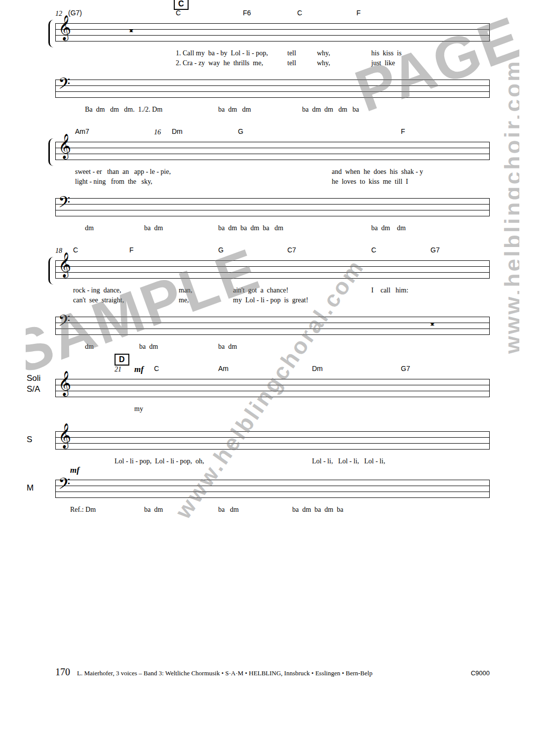PAGE SAMPLE www.helblingchoir.com www.helblingchoral.com
𝄞 12 (G7) C C F6 C F 𝄺
1. Call my ba - by Lol - li - pop, tell why, his kiss is
2. Cra - zy way he thrills me, tell why, just like
𝄢
Ba dm dm dm. 1./2. Dm ba dm dm ba dm dm dm ba
𝄞 Am7 16 Dm G F
sweet - er than an app - le - pie, and when he does his shak - y
light - ning from the sky, he loves to kiss me till I
𝄢
dm ba dm ba dm ba dm ba dm ba dm dm
𝄞 18 C F G C7 C G7
rock - ing dance, man, ain't got a chance! I call him:
can't see straight, me, my Lol - li - pop is great!
𝄢 𝄺
dm ba dm ba dm
Soli S/A 𝄞 D 21 mf C Am Dm G7
my
S 𝄞
Lol - li - pop, Lol - li - pop, oh, Lol - li, Lol - li, Lol - li,
M 𝄢 mf
Ref.: Dm ba dm ba dm ba dm ba dm ba
170 L. Maierhofer, 3 voices – Band 3: Weltliche Chormusik • S·A·M • HELBLING, Innsbruck • Esslingen • Bern-Belp C9000